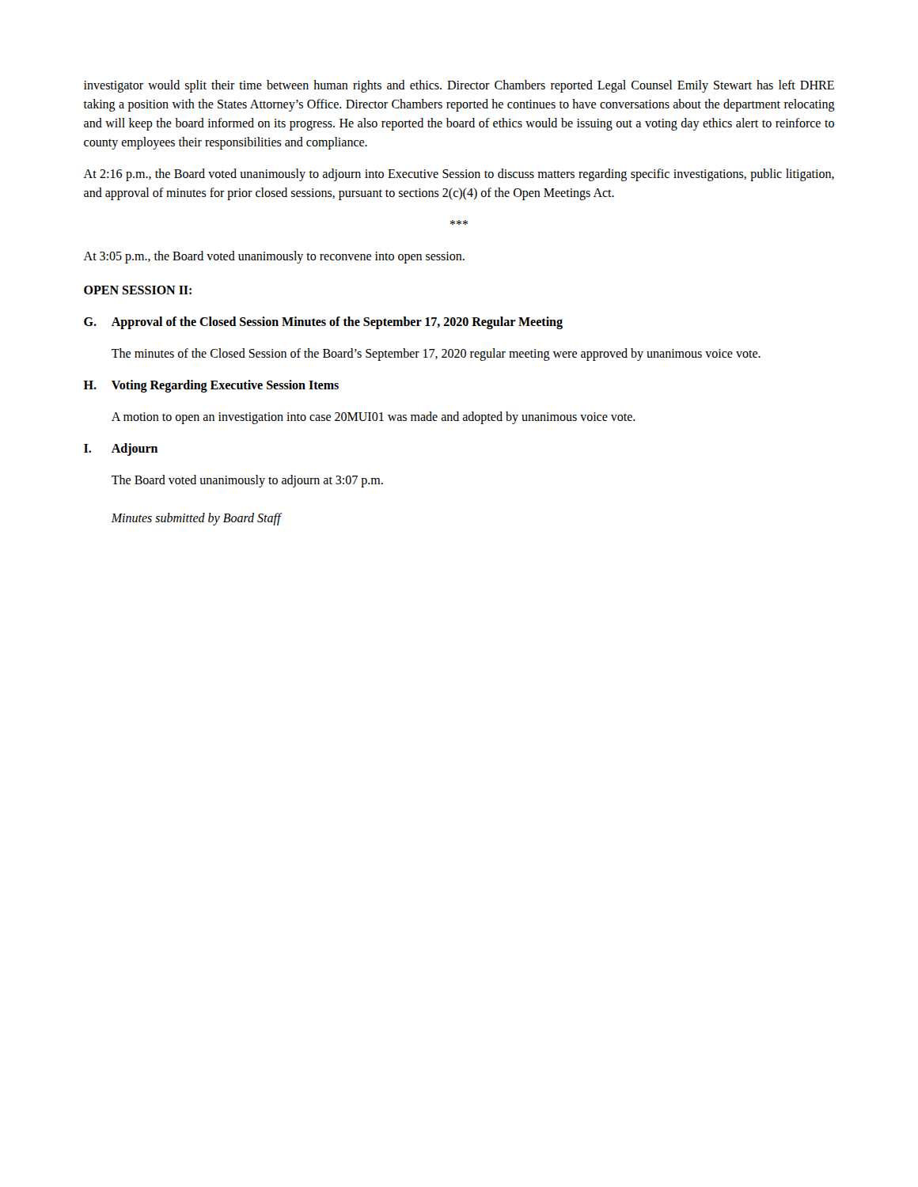investigator would split their time between human rights and ethics. Director Chambers reported Legal Counsel Emily Stewart has left DHRE taking a position with the States Attorney’s Office. Director Chambers reported he continues to have conversations about the department relocating and will keep the board informed on its progress. He also reported the board of ethics would be issuing out a voting day ethics alert to reinforce to county employees their responsibilities and compliance.
At 2:16 p.m., the Board voted unanimously to adjourn into Executive Session to discuss matters regarding specific investigations, public litigation, and approval of minutes for prior closed sessions, pursuant to sections 2(c)(4) of the Open Meetings Act.
***
At 3:05 p.m., the Board voted unanimously to reconvene into open session.
OPEN SESSION II:
G.
Approval of the Closed Session Minutes of the September 17, 2020 Regular Meeting
The minutes of the Closed Session of the Board’s September 17, 2020 regular meeting were approved by unanimous voice vote.
H.
Voting Regarding Executive Session Items
A motion to open an investigation into case 20MUI01 was made and adopted by unanimous voice vote.
I.
Adjourn
The Board voted unanimously to adjourn at 3:07 p.m.
Minutes submitted by Board Staff